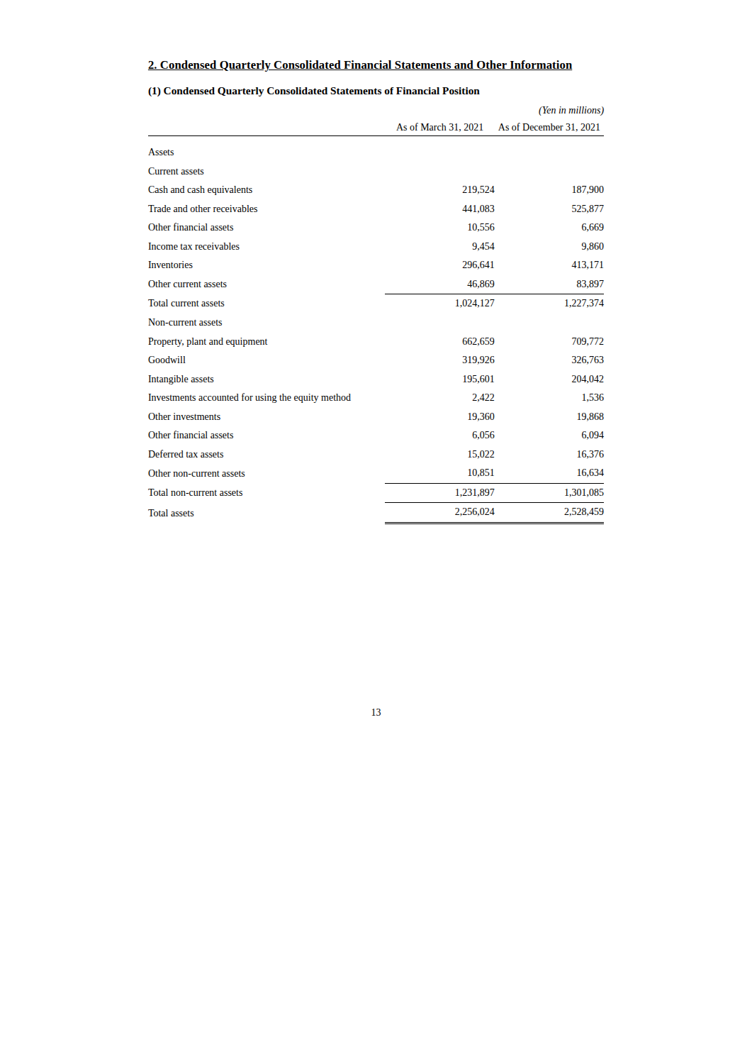2. Condensed Quarterly Consolidated Financial Statements and Other Information
(1) Condensed Quarterly Consolidated Statements of Financial Position
(Yen in millions)
| | As of March 31, 2021 | As of December 31, 2021 |
| --- | --- | --- |
| Assets | | |
| Current assets | | |
| Cash and cash equivalents | 219,524 | 187,900 |
| Trade and other receivables | 441,083 | 525,877 |
| Other financial assets | 10,556 | 6,669 |
| Income tax receivables | 9,454 | 9,860 |
| Inventories | 296,641 | 413,171 |
| Other current assets | 46,869 | 83,897 |
| Total current assets | 1,024,127 | 1,227,374 |
| Non-current assets | | |
| Property, plant and equipment | 662,659 | 709,772 |
| Goodwill | 319,926 | 326,763 |
| Intangible assets | 195,601 | 204,042 |
| Investments accounted for using the equity method | 2,422 | 1,536 |
| Other investments | 19,360 | 19,868 |
| Other financial assets | 6,056 | 6,094 |
| Deferred tax assets | 15,022 | 16,376 |
| Other non-current assets | 10,851 | 16,634 |
| Total non-current assets | 1,231,897 | 1,301,085 |
| Total assets | 2,256,024 | 2,528,459 |
13